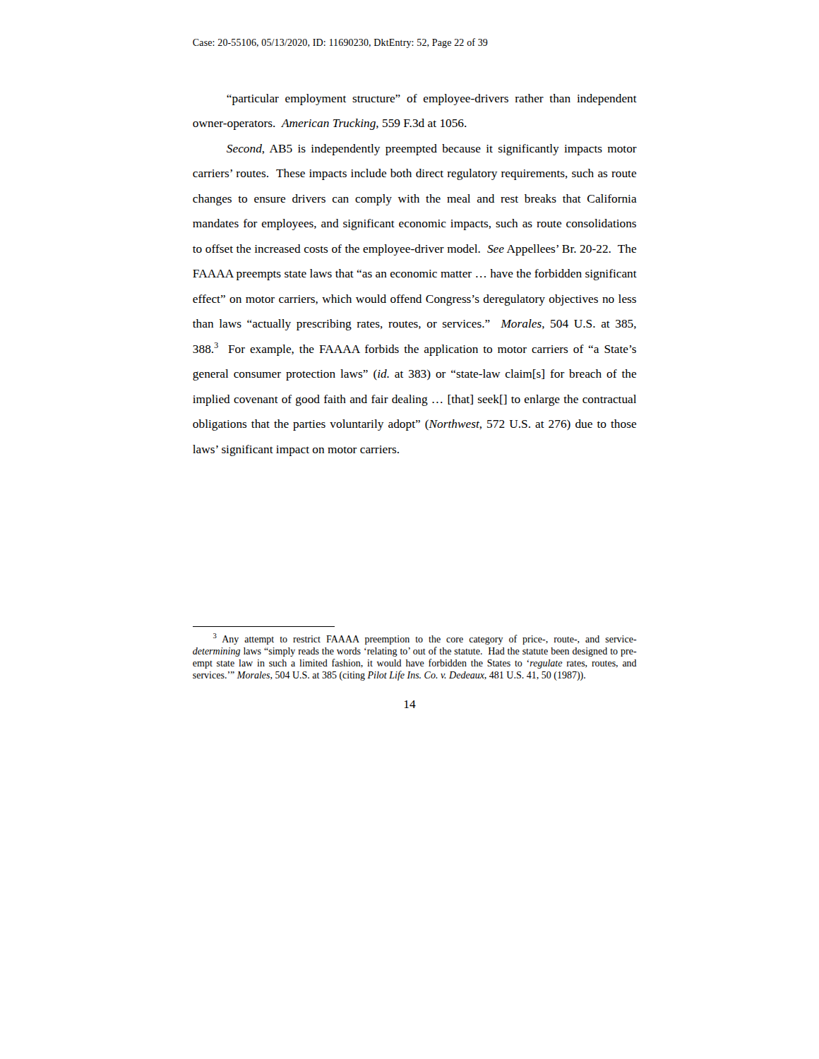Case: 20-55106, 05/13/2020, ID: 11690230, DktEntry: 52, Page 22 of 39
“particular employment structure” of employee-drivers rather than independent owner-operators. American Trucking, 559 F.3d at 1056.
Second, AB5 is independently preempted because it significantly impacts motor carriers’ routes. These impacts include both direct regulatory requirements, such as route changes to ensure drivers can comply with the meal and rest breaks that California mandates for employees, and significant economic impacts, such as route consolidations to offset the increased costs of the employee-driver model. See Appellees’ Br. 20-22. The FAAAA preempts state laws that “as an economic matter … have the forbidden significant effect” on motor carriers, which would offend Congress’s deregulatory objectives no less than laws “actually prescribing rates, routes, or services.” Morales, 504 U.S. at 385, 388.3 For example, the FAAAA forbids the application to motor carriers of “a State’s general consumer protection laws” (id. at 383) or “state-law claim[s] for breach of the implied covenant of good faith and fair dealing … [that] seek[] to enlarge the contractual obligations that the parties voluntarily adopt” (Northwest, 572 U.S. at 276) due to those laws’ significant impact on motor carriers.
3 Any attempt to restrict FAAAA preemption to the core category of price-, route-, and service-determining laws “simply reads the words ‘relating to’ out of the statute. Had the statute been designed to pre-empt state law in such a limited fashion, it would have forbidden the States to ‘regulate rates, routes, and services.’” Morales, 504 U.S. at 385 (citing Pilot Life Ins. Co. v. Dedeaux, 481 U.S. 41, 50 (1987)).
14